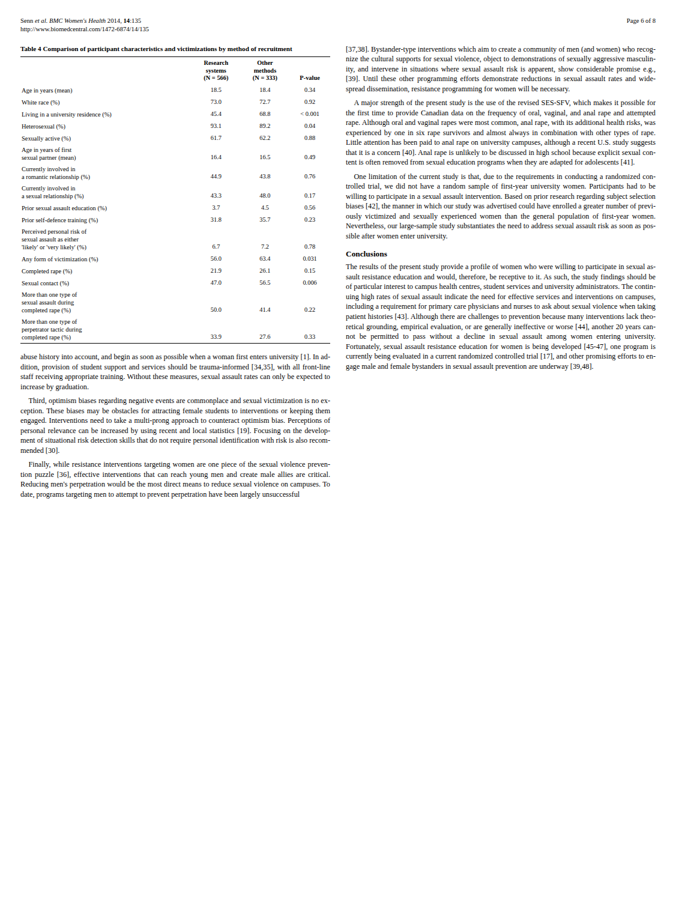Senn et al. BMC Women's Health 2014, 14:135
http://www.biomedcentral.com/1472-6874/14/135
Page 6 of 8
Table 4 Comparison of participant characteristics and victimizations by method of recruitment
| | Research systems (N = 566) | Other methods (N = 333) | P-value |
| --- | --- | --- | --- |
| Age in years (mean) | 18.5 | 18.4 | 0.34 |
| White race (%) | 73.0 | 72.7 | 0.92 |
| Living in a university residence (%) | 45.4 | 68.8 | < 0.001 |
| Heterosexual (%) | 93.1 | 89.2 | 0.04 |
| Sexually active (%) | 61.7 | 62.2 | 0.88 |
| Age in years of first sexual partner (mean) | 16.4 | 16.5 | 0.49 |
| Currently involved in a romantic relationship (%) | 44.9 | 43.8 | 0.76 |
| Currently involved in a sexual relationship (%) | 43.3 | 48.0 | 0.17 |
| Prior sexual assault education (%) | 3.7 | 4.5 | 0.56 |
| Prior self-defence training (%) | 31.8 | 35.7 | 0.23 |
| Perceived personal risk of sexual assault as either 'likely' or 'very likely' (%) | 6.7 | 7.2 | 0.78 |
| Any form of victimization (%) | 56.0 | 63.4 | 0.031 |
| Completed rape (%) | 21.9 | 26.1 | 0.15 |
| Sexual contact (%) | 47.0 | 56.5 | 0.006 |
| More than one type of sexual assault during completed rape (%) | 50.0 | 41.4 | 0.22 |
| More than one type of perpetrator tactic during completed rape (%) | 33.9 | 27.6 | 0.33 |
abuse history into account, and begin as soon as possible when a woman first enters university [1]. In addition, provision of student support and services should be trauma-informed [34,35], with all front-line staff receiving appropriate training. Without these measures, sexual assault rates can only be expected to increase by graduation.
Third, optimism biases regarding negative events are commonplace and sexual victimization is no exception. These biases may be obstacles for attracting female students to interventions or keeping them engaged. Interventions need to take a multi-prong approach to counteract optimism bias. Perceptions of personal relevance can be increased by using recent and local statistics [19]. Focusing on the development of situational risk detection skills that do not require personal identification with risk is also recommended [30].
Finally, while resistance interventions targeting women are one piece of the sexual violence prevention puzzle [36], effective interventions that can reach young men and create male allies are critical. Reducing men's perpetration would be the most direct means to reduce sexual violence on campuses. To date, programs targeting men to attempt to prevent perpetration have been largely unsuccessful
[37,38]. Bystander-type interventions which aim to create a community of men (and women) who recognize the cultural supports for sexual violence, object to demonstrations of sexually aggressive masculinity, and intervene in situations where sexual assault risk is apparent, show considerable promise e.g., [39]. Until these other programming efforts demonstrate reductions in sexual assault rates and widespread dissemination, resistance programming for women will be necessary.
A major strength of the present study is the use of the revised SES-SFV, which makes it possible for the first time to provide Canadian data on the frequency of oral, vaginal, and anal rape and attempted rape. Although oral and vaginal rapes were most common, anal rape, with its additional health risks, was experienced by one in six rape survivors and almost always in combination with other types of rape. Little attention has been paid to anal rape on university campuses, although a recent U.S. study suggests that it is a concern [40]. Anal rape is unlikely to be discussed in high school because explicit sexual content is often removed from sexual education programs when they are adapted for adolescents [41].
One limitation of the current study is that, due to the requirements in conducting a randomized controlled trial, we did not have a random sample of first-year university women. Participants had to be willing to participate in a sexual assault intervention. Based on prior research regarding subject selection biases [42], the manner in which our study was advertised could have enrolled a greater number of previously victimized and sexually experienced women than the general population of first-year women. Nevertheless, our large-sample study substantiates the need to address sexual assault risk as soon as possible after women enter university.
Conclusions
The results of the present study provide a profile of women who were willing to participate in sexual assault resistance education and would, therefore, be receptive to it. As such, the study findings should be of particular interest to campus health centres, student services and university administrators. The continuing high rates of sexual assault indicate the need for effective services and interventions on campuses, including a requirement for primary care physicians and nurses to ask about sexual violence when taking patient histories [43]. Although there are challenges to prevention because many interventions lack theoretical grounding, empirical evaluation, or are generally ineffective or worse [44], another 20 years cannot be permitted to pass without a decline in sexual assault among women entering university. Fortunately, sexual assault resistance education for women is being developed [45-47], one program is currently being evaluated in a current randomized controlled trial [17], and other promising efforts to engage male and female bystanders in sexual assault prevention are underway [39,48].